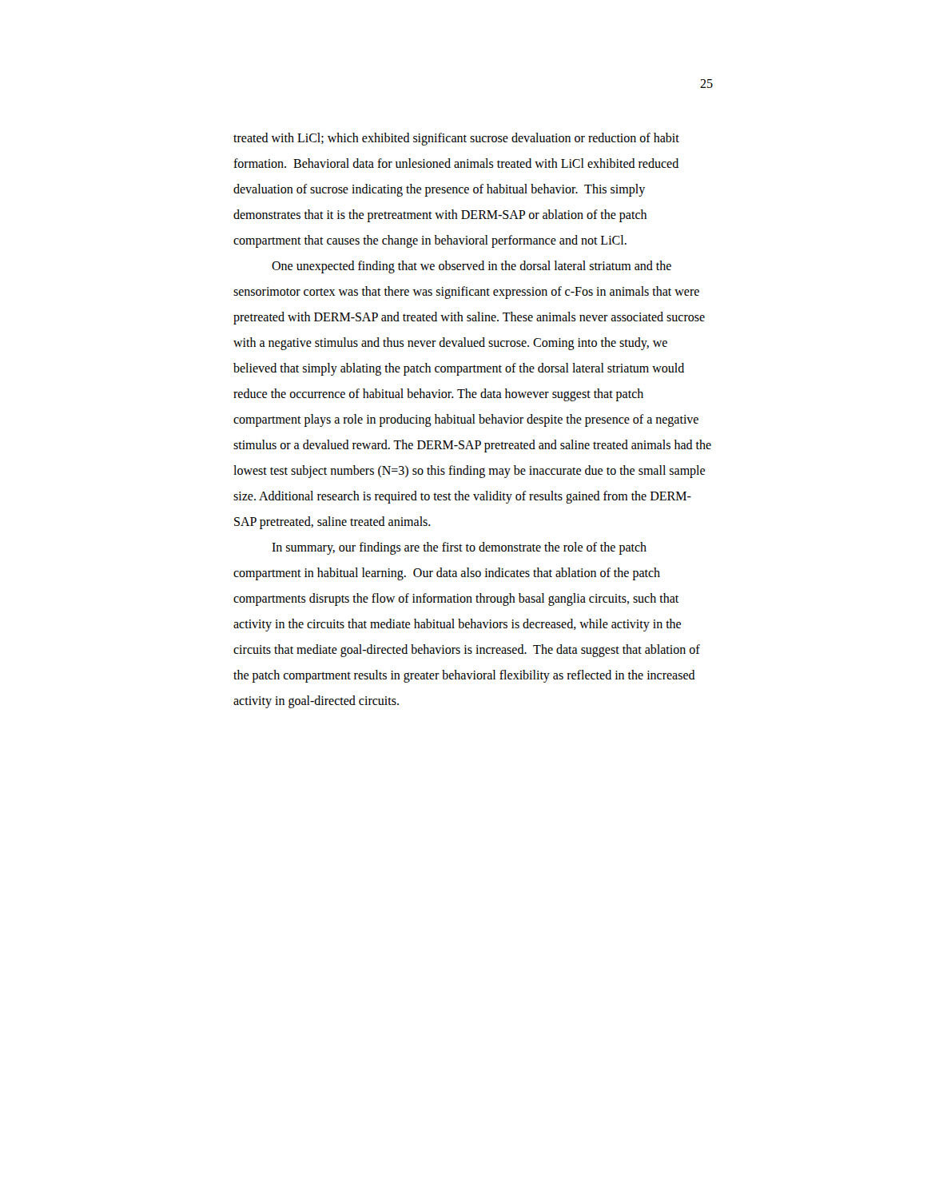25
treated with LiCl; which exhibited significant sucrose devaluation or reduction of habit formation. Behavioral data for unlesioned animals treated with LiCl exhibited reduced devaluation of sucrose indicating the presence of habitual behavior. This simply demonstrates that it is the pretreatment with DERM-SAP or ablation of the patch compartment that causes the change in behavioral performance and not LiCl.
One unexpected finding that we observed in the dorsal lateral striatum and the sensorimotor cortex was that there was significant expression of c-Fos in animals that were pretreated with DERM-SAP and treated with saline. These animals never associated sucrose with a negative stimulus and thus never devalued sucrose. Coming into the study, we believed that simply ablating the patch compartment of the dorsal lateral striatum would reduce the occurrence of habitual behavior. The data however suggest that patch compartment plays a role in producing habitual behavior despite the presence of a negative stimulus or a devalued reward. The DERM-SAP pretreated and saline treated animals had the lowest test subject numbers (N=3) so this finding may be inaccurate due to the small sample size. Additional research is required to test the validity of results gained from the DERM-SAP pretreated, saline treated animals.
In summary, our findings are the first to demonstrate the role of the patch compartment in habitual learning. Our data also indicates that ablation of the patch compartments disrupts the flow of information through basal ganglia circuits, such that activity in the circuits that mediate habitual behaviors is decreased, while activity in the circuits that mediate goal-directed behaviors is increased. The data suggest that ablation of the patch compartment results in greater behavioral flexibility as reflected in the increased activity in goal-directed circuits.